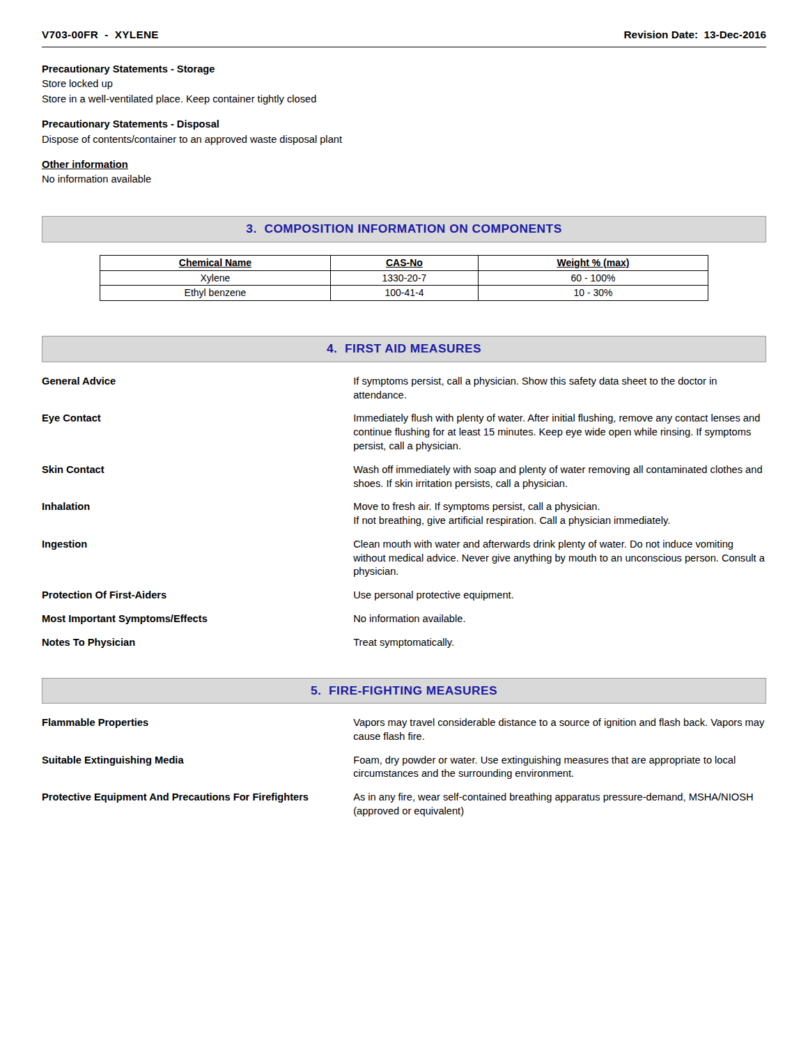V703-00FR - XYLENE Revision Date: 13-Dec-2016
Precautionary Statements - Storage
Store locked up
Store in a well-ventilated place. Keep container tightly closed
Precautionary Statements - Disposal
Dispose of contents/container to an approved waste disposal plant
Other information
No information available
3. COMPOSITION INFORMATION ON COMPONENTS
| Chemical Name | CAS-No | Weight % (max) |
| --- | --- | --- |
| Xylene | 1330-20-7 | 60 - 100% |
| Ethyl benzene | 100-41-4 | 10 - 30% |
4. FIRST AID MEASURES
| General Advice | If symptoms persist, call a physician. Show this safety data sheet to the doctor in attendance. |
| Eye Contact | Immediately flush with plenty of water. After initial flushing, remove any contact lenses and continue flushing for at least 15 minutes. Keep eye wide open while rinsing. If symptoms persist, call a physician. |
| Skin Contact | Wash off immediately with soap and plenty of water removing all contaminated clothes and shoes. If skin irritation persists, call a physician. |
| Inhalation | Move to fresh air. If symptoms persist, call a physician. If not breathing, give artificial respiration. Call a physician immediately. |
| Ingestion | Clean mouth with water and afterwards drink plenty of water. Do not induce vomiting without medical advice. Never give anything by mouth to an unconscious person. Consult a physician. |
| Protection Of First-Aiders | Use personal protective equipment. |
| Most Important Symptoms/Effects | No information available. |
| Notes To Physician | Treat symptomatically. |
5. FIRE-FIGHTING MEASURES
| Flammable Properties | Vapors may travel considerable distance to a source of ignition and flash back. Vapors may cause flash fire. |
| Suitable Extinguishing Media | Foam, dry powder or water. Use extinguishing measures that are appropriate to local circumstances and the surrounding environment. |
| Protective Equipment And Precautions For Firefighters | As in any fire, wear self-contained breathing apparatus pressure-demand, MSHA/NIOSH (approved or equivalent) |